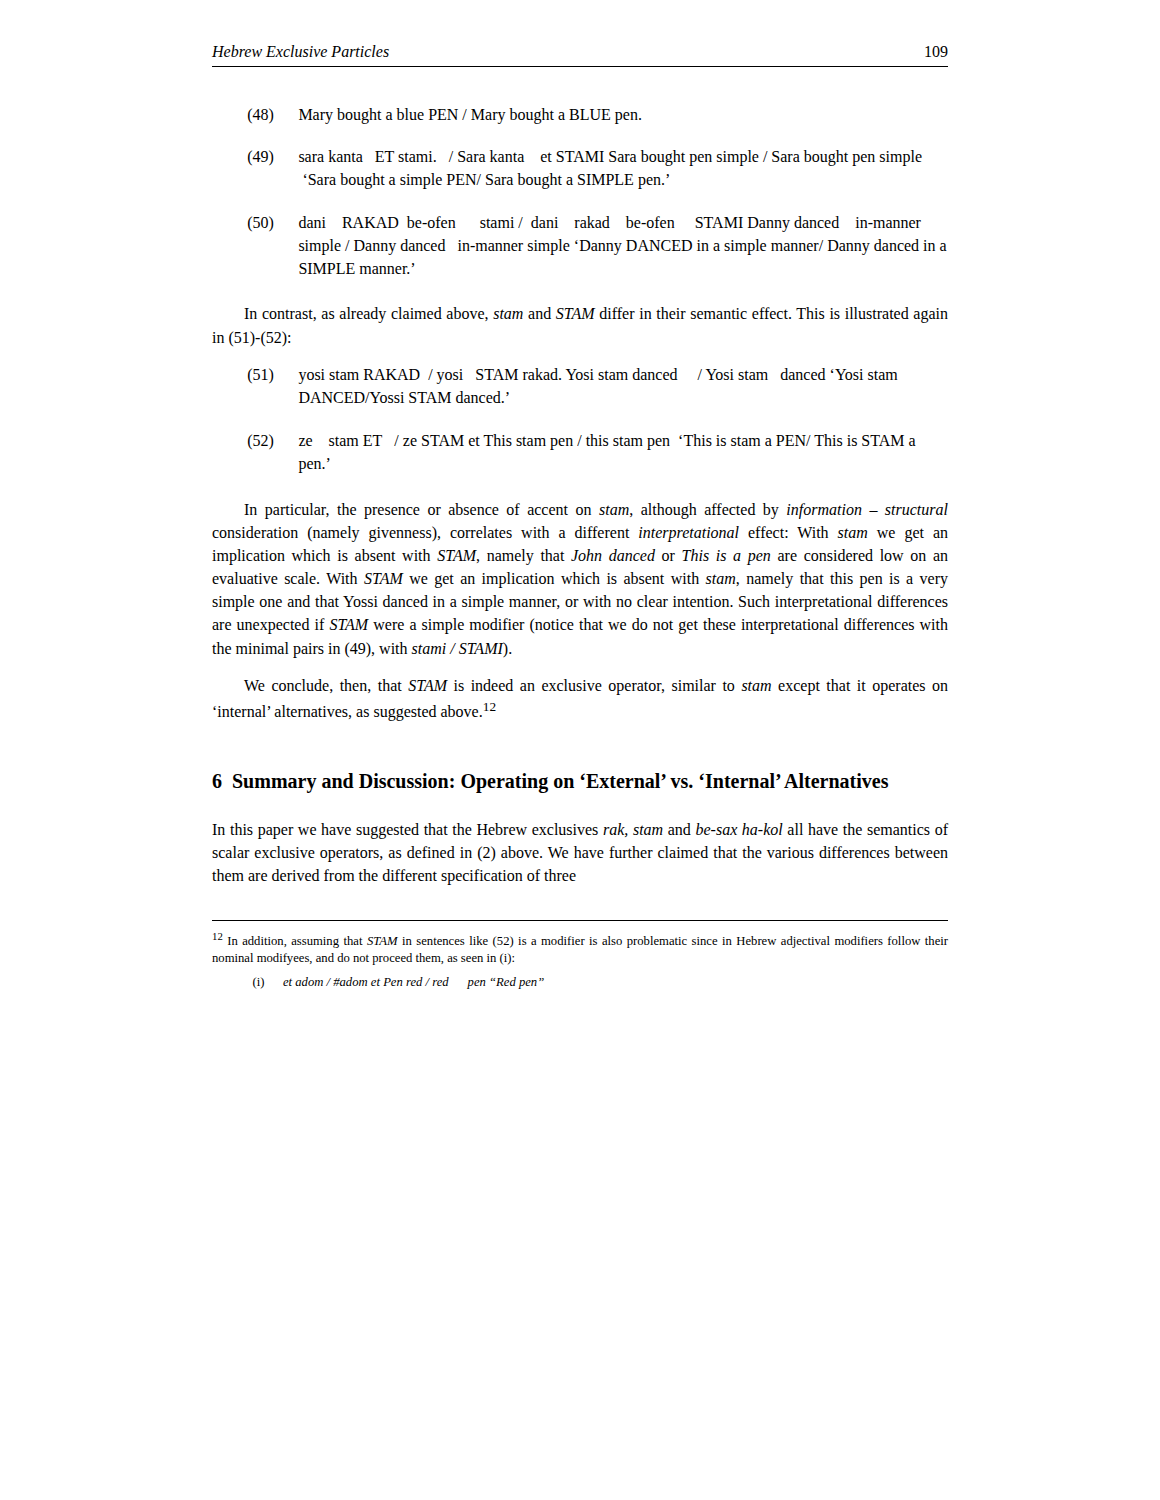Hebrew Exclusive Particles 109
(48) Mary bought a blue PEN / Mary bought a BLUE pen.
(49) sara kanta ET stami. / Sara kanta et STAMI Sara bought pen simple / Sara bought pen simple ‘Sara bought a simple PEN/ Sara bought a SIMPLE pen.’
(50) dani RAKAD be-ofen stami / dani rakad be-ofen STAMI Danny danced in-manner simple / Danny danced in-manner simple ‘Danny DANCED in a simple manner/ Danny danced in a SIMPLE manner.’
In contrast, as already claimed above, stam and STAM differ in their semantic effect. This is illustrated again in (51)-(52):
(51) yosi stam RAKAD / yosi STAM rakad. Yosi stam danced / Yosi stam danced ‘Yosi stam DANCED/Yossi STAM danced.’
(52) ze stam ET / ze STAM et This stam pen / this stam pen ‘This is stam a PEN/ This is STAM a pen.’
In particular, the presence or absence of accent on stam, although affected by information – structural consideration (namely givenness), correlates with a different interpretational effect: With stam we get an implication which is absent with STAM, namely that John danced or This is a pen are considered low on an evaluative scale. With STAM we get an implication which is absent with stam, namely that this pen is a very simple one and that Yossi danced in a simple manner, or with no clear intention. Such interpretational differences are unexpected if STAM were a simple modifier (notice that we do not get these interpretational differences with the minimal pairs in (49), with stami / STAMI).
We conclude, then, that STAM is indeed an exclusive operator, similar to stam except that it operates on ‘internal’ alternatives, as suggested above.12
6 Summary and Discussion: Operating on ‘External’ vs. ‘Internal’ Alternatives
In this paper we have suggested that the Hebrew exclusives rak, stam and be-sax ha-kol all have the semantics of scalar exclusive operators, as defined in (2) above. We have further claimed that the various differences between them are derived from the different specification of three
12 In addition, assuming that STAM in sentences like (52) is a modifier is also problematic since in Hebrew adjectival modifiers follow their nominal modifyees, and do not proceed them, as seen in (i):
(i) et adom / #adom et Pen red / red pen “Red pen”